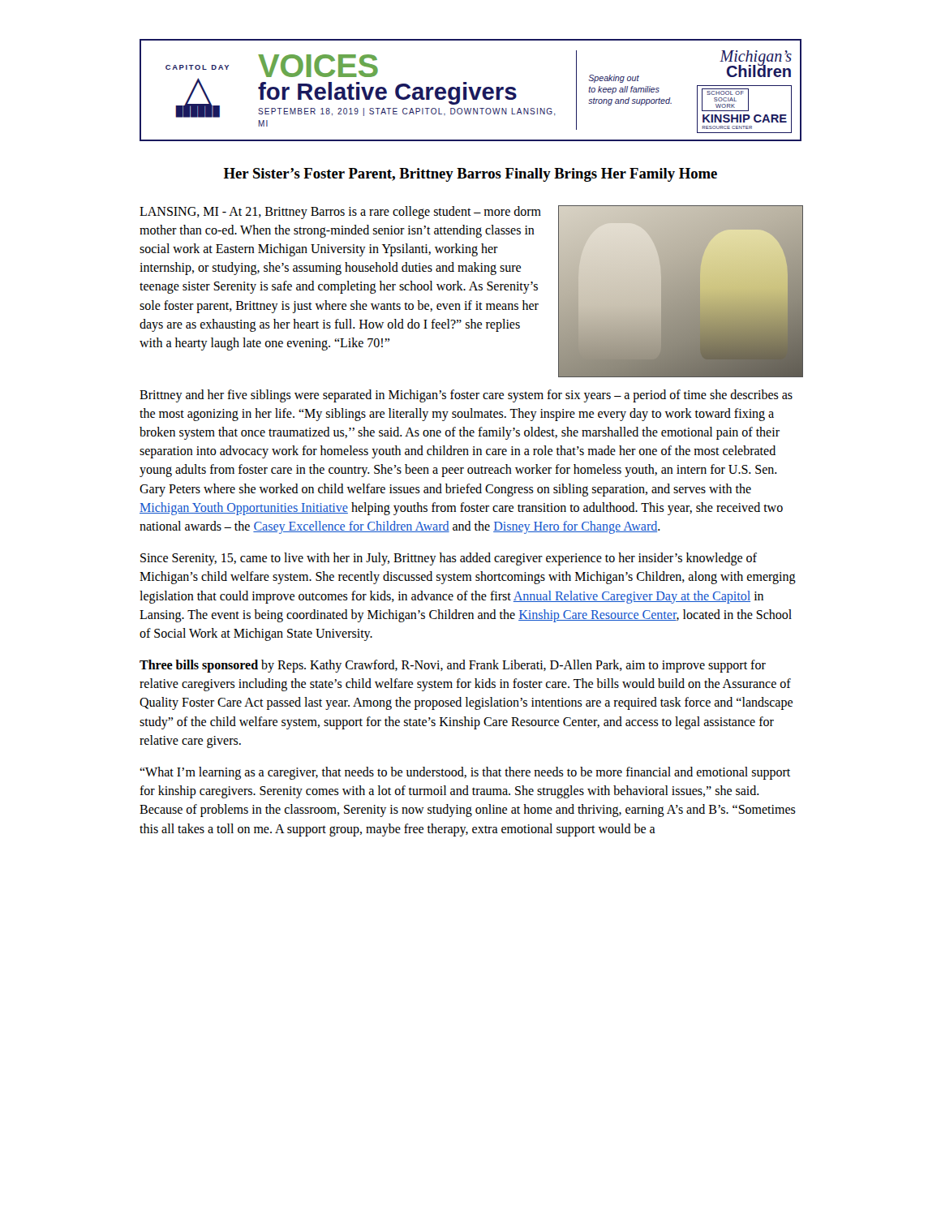CAPITOL DAY △ ██████
VOICES
for Relative Caregivers
SEPTEMBER 18, 2019 | STATE CAPITOL, DOWNTOWN LANSING, MI
Speaking out
to keep all families
strong and supported.
Michigan’s Children
SCHOOL OF SOCIAL WORK KINSHIP CARE RESOURCE CENTER
Her Sister’s Foster Parent, Brittney Barros Finally Brings Her Family Home
LANSING, MI - At 21, Brittney Barros is a rare college student – more dorm mother than co-ed. When the strong-minded senior isn’t attending classes in social work at Eastern Michigan University in Ypsilanti, working her internship, or studying, she’s assuming household duties and making sure teenage sister Serenity is safe and completing her school work. As Serenity’s sole foster parent, Brittney is just where she wants to be, even if it means her days are as exhausting as her heart is full. How old do I feel?” she replies with a hearty laugh late one evening. “Like 70!”
Brittney and her five siblings were separated in Michigan’s foster care system for six years – a period of time she describes as the most agonizing in her life. “My siblings are literally my soulmates. They inspire me every day to work toward fixing a broken system that once traumatized us,’’ she said. As one of the family’s oldest, she marshalled the emotional pain of their separation into advocacy work for homeless youth and children in care in a role that’s made her one of the most celebrated young adults from foster care in the country. She’s been a peer outreach worker for homeless youth, an intern for U.S. Sen. Gary Peters where she worked on child welfare issues and briefed Congress on sibling separation, and serves with the Michigan Youth Opportunities Initiative helping youths from foster care transition to adulthood. This year, she received two national awards – the Casey Excellence for Children Award and the Disney Hero for Change Award.
Since Serenity, 15, came to live with her in July, Brittney has added caregiver experience to her insider’s knowledge of Michigan’s child welfare system. She recently discussed system shortcomings with Michigan’s Children, along with emerging legislation that could improve outcomes for kids, in advance of the first Annual Relative Caregiver Day at the Capitol in Lansing. The event is being coordinated by Michigan’s Children and the Kinship Care Resource Center, located in the School of Social Work at Michigan State University.
Three bills sponsored by Reps. Kathy Crawford, R-Novi, and Frank Liberati, D-Allen Park, aim to improve support for relative caregivers including the state’s child welfare system for kids in foster care. The bills would build on the Assurance of Quality Foster Care Act passed last year. Among the proposed legislation’s intentions are a required task force and “landscape study” of the child welfare system, support for the state’s Kinship Care Resource Center, and access to legal assistance for relative care givers.
“What I’m learning as a caregiver, that needs to be understood, is that there needs to be more financial and emotional support for kinship caregivers. Serenity comes with a lot of turmoil and trauma. She struggles with behavioral issues,” she said. Because of problems in the classroom, Serenity is now studying online at home and thriving, earning A’s and B’s. “Sometimes this all takes a toll on me. A support group, maybe free therapy, extra emotional support would be a